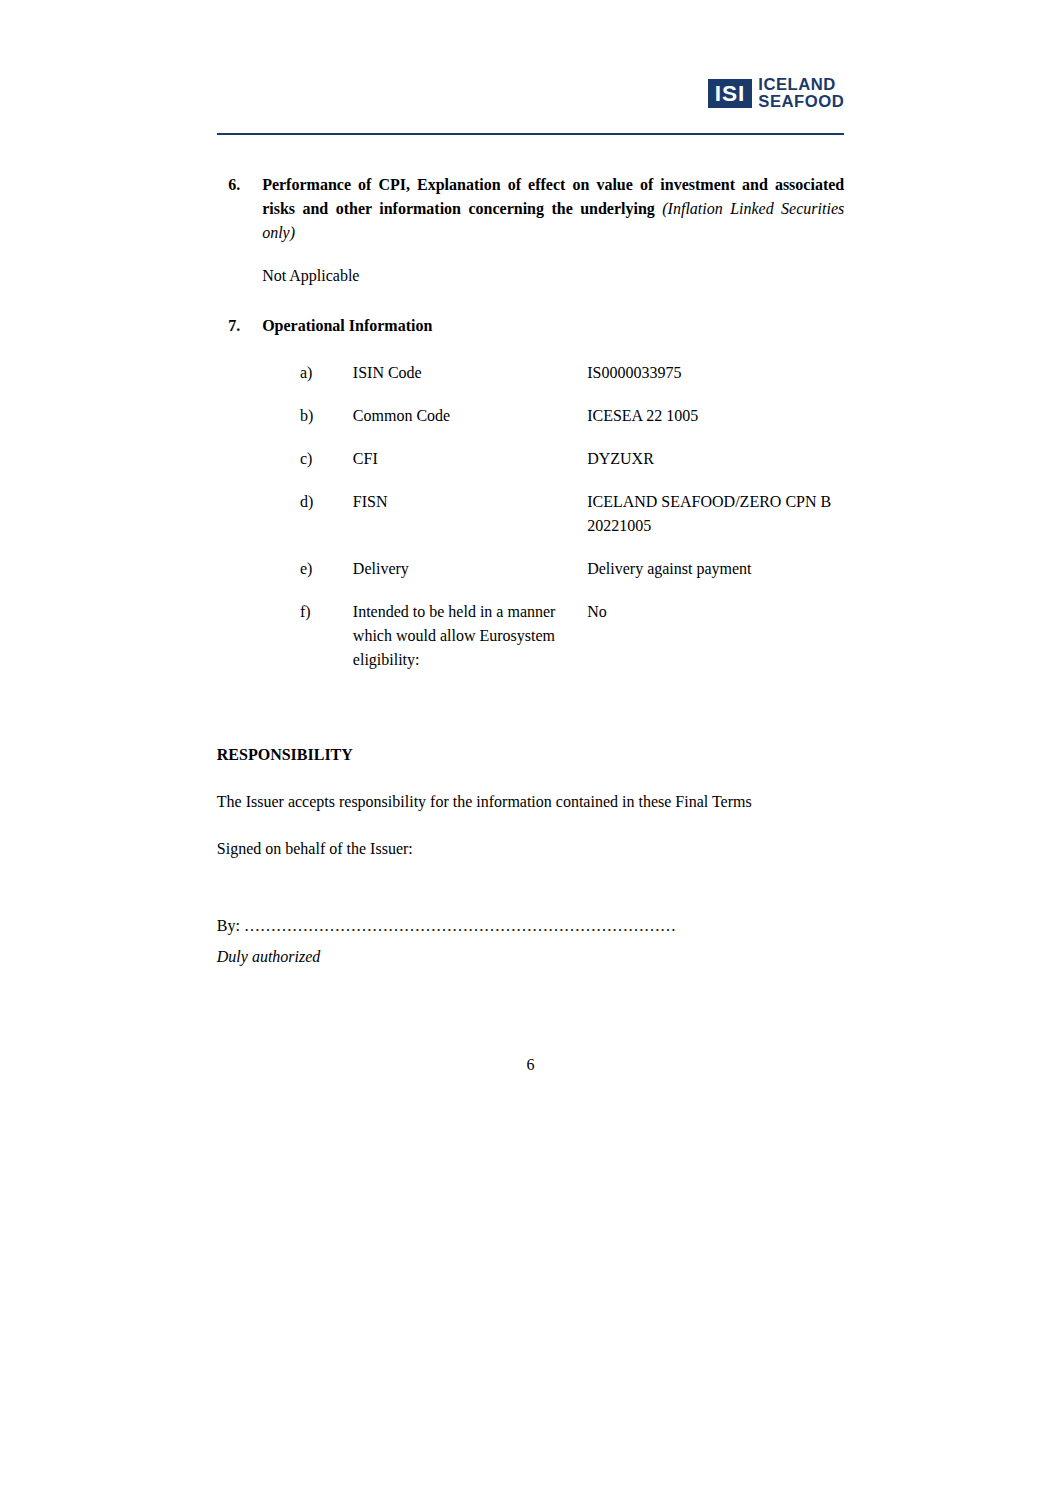ISI
ICELAND SEAFOOD
Performance of CPI, Explanation of effect on value of investment and associated risks and other information concerning the underlying (Inflation Linked Securities only)
Not Applicable
Operational Information
| a) | ISIN Code | IS0000033975 |
| b) | Common Code | ICESEA 22 1005 |
| c) | CFI | DYZUXR |
| d) | FISN | ICELAND SEAFOOD/ZERO CPN B 20221005 |
| e) | Delivery | Delivery against payment |
| f) | Intended to be held in a manner which would allow Eurosystem eligibility: | No |
RESPONSIBILITY
The Issuer accepts responsibility for the information contained in these Final Terms
Signed on behalf of the Issuer:
By: ………………………………………………………………………
Duly authorized
6